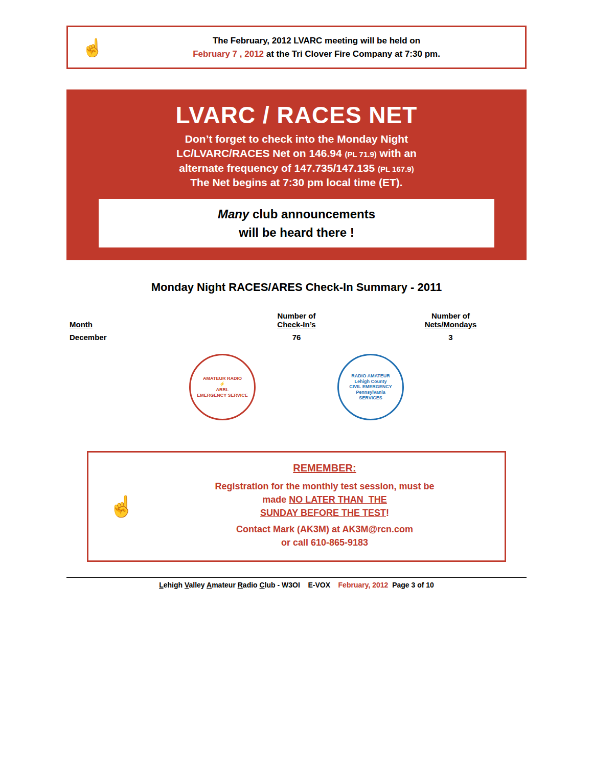☝
The February, 2012 LVARC meeting will be held on
February 7 , 2012 at the Tri Clover Fire Company at 7:30 pm.
LVARC / RACES NET
Don’t forget to check into the Monday Night
LC/LVARC/RACES Net on 146.94 (PL 71.9) with an
alternate frequency of 147.735/147.135 (PL 167.9)
The Net begins at 7:30 pm local time (ET).
Many club announcements
will be heard there !
Monday Night RACES/ARES Check-In Summary - 2011
| Month | Number of Check-In’s | Number of Nets/Mondays |
| --- | --- | --- |
| December | 76 | 3 |
AMATEUR RADIO
⚡
ARRL
EMERGENCY SERVICE
RADIO AMATEUR
Lehigh County
CIVIL EMERGENCY
Pennsylvania
SERVICES
☝
REMEMBER:
Registration for the monthly test session, must be
made NO LATER THAN THE
SUNDAY BEFORE THE TEST!
Contact Mark (AK3M) at AK3M@rcn.com
or call 610-865-9183
Lehigh Valley Amateur Radio Club - W3OI E-VOX February, 2012 Page 3 of 10